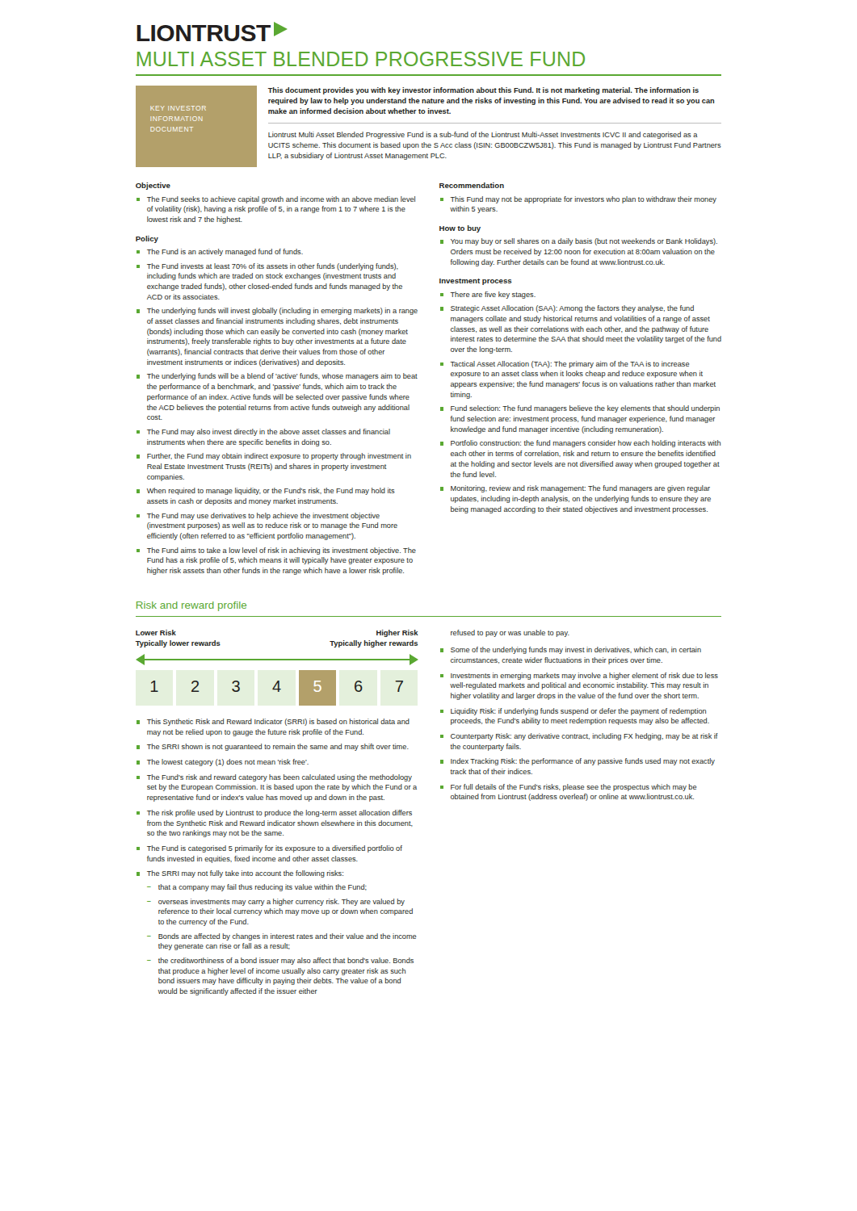LIONTRUST
MULTI ASSET BLENDED PROGRESSIVE FUND
KEY INVESTOR
INFORMATION
DOCUMENT
This document provides you with key investor information about this Fund. It is not marketing material. The information is required by law to help you understand the nature and the risks of investing in this Fund. You are advised to read it so you can make an informed decision about whether to invest.
Liontrust Multi Asset Blended Progressive Fund is a sub-fund of the Liontrust Multi-Asset Investments ICVC II and categorised as a UCITS scheme. This document is based upon the S Acc class (ISIN: GB00BCZW5J81). This Fund is managed by Liontrust Fund Partners LLP, a subsidiary of Liontrust Asset Management PLC.
Objective
The Fund seeks to achieve capital growth and income with an above median level of volatility (risk), having a risk profile of 5, in a range from 1 to 7 where 1 is the lowest risk and 7 the highest.
Policy
The Fund is an actively managed fund of funds.
The Fund invests at least 70% of its assets in other funds (underlying funds), including funds which are traded on stock exchanges (investment trusts and exchange traded funds), other closed-ended funds and funds managed by the ACD or its associates.
The underlying funds will invest globally (including in emerging markets) in a range of asset classes and financial instruments including shares, debt instruments (bonds) including those which can easily be converted into cash (money market instruments), freely transferable rights to buy other investments at a future date (warrants), financial contracts that derive their values from those of other investment instruments or indices (derivatives) and deposits.
The underlying funds will be a blend of 'active' funds, whose managers aim to beat the performance of a benchmark, and 'passive' funds, which aim to track the performance of an index. Active funds will be selected over passive funds where the ACD believes the potential returns from active funds outweigh any additional cost.
The Fund may also invest directly in the above asset classes and financial instruments when there are specific benefits in doing so.
Further, the Fund may obtain indirect exposure to property through investment in Real Estate Investment Trusts (REITs) and shares in property investment companies.
When required to manage liquidity, or the Fund's risk, the Fund may hold its assets in cash or deposits and money market instruments.
The Fund may use derivatives to help achieve the investment objective (investment purposes) as well as to reduce risk or to manage the Fund more efficiently (often referred to as "efficient portfolio management").
The Fund aims to take a low level of risk in achieving its investment objective. The Fund has a risk profile of 5, which means it will typically have greater exposure to higher risk assets than other funds in the range which have a lower risk profile.
Recommendation
This Fund may not be appropriate for investors who plan to withdraw their money within 5 years.
How to buy
You may buy or sell shares on a daily basis (but not weekends or Bank Holidays). Orders must be received by 12:00 noon for execution at 8:00am valuation on the following day. Further details can be found at www.liontrust.co.uk.
Investment process
There are five key stages.
Strategic Asset Allocation (SAA): Among the factors they analyse, the fund managers collate and study historical returns and volatilities of a range of asset classes, as well as their correlations with each other, and the pathway of future interest rates to determine the SAA that should meet the volatility target of the fund over the long-term.
Tactical Asset Allocation (TAA): The primary aim of the TAA is to increase exposure to an asset class when it looks cheap and reduce exposure when it appears expensive; the fund managers' focus is on valuations rather than market timing.
Fund selection: The fund managers believe the key elements that should underpin fund selection are: investment process, fund manager experience, fund manager knowledge and fund manager incentive (including remuneration).
Portfolio construction: the fund managers consider how each holding interacts with each other in terms of correlation, risk and return to ensure the benefits identified at the holding and sector levels are not diversified away when grouped together at the fund level.
Monitoring, review and risk management: The fund managers are given regular updates, including in-depth analysis, on the underlying funds to ensure they are being managed according to their stated objectives and investment processes.
Risk and reward profile
Lower Risk
Typically lower rewards
Higher Risk
Typically higher rewards
1
2
3
4
5
6
7
This Synthetic Risk and Reward Indicator (SRRI) is based on historical data and may not be relied upon to gauge the future risk profile of the Fund.
The SRRI shown is not guaranteed to remain the same and may shift over time.
The lowest category (1) does not mean 'risk free'.
The Fund's risk and reward category has been calculated using the methodology set by the European Commission. It is based upon the rate by which the Fund or a representative fund or index's value has moved up and down in the past.
The risk profile used by Liontrust to produce the long-term asset allocation differs from the Synthetic Risk and Reward indicator shown elsewhere in this document, so the two rankings may not be the same.
The Fund is categorised 5 primarily for its exposure to a diversified portfolio of funds invested in equities, fixed income and other asset classes.
The SRRI may not fully take into account the following risks:
that a company may fail thus reducing its value within the Fund;
overseas investments may carry a higher currency risk. They are valued by reference to their local currency which may move up or down when compared to the currency of the Fund.
Bonds are affected by changes in interest rates and their value and the income they generate can rise or fall as a result;
the creditworthiness of a bond issuer may also affect that bond's value. Bonds that produce a higher level of income usually also carry greater risk as such bond issuers may have difficulty in paying their debts. The value of a bond would be significantly affected if the issuer either
refused to pay or was unable to pay.
Some of the underlying funds may invest in derivatives, which can, in certain circumstances, create wider fluctuations in their prices over time.
Investments in emerging markets may involve a higher element of risk due to less well-regulated markets and political and economic instability. This may result in higher volatility and larger drops in the value of the fund over the short term.
Liquidity Risk: if underlying funds suspend or defer the payment of redemption proceeds, the Fund's ability to meet redemption requests may also be affected.
Counterparty Risk: any derivative contract, including FX hedging, may be at risk if the counterparty fails.
Index Tracking Risk: the performance of any passive funds used may not exactly track that of their indices.
For full details of the Fund's risks, please see the prospectus which may be obtained from Liontrust (address overleaf) or online at www.liontrust.co.uk.